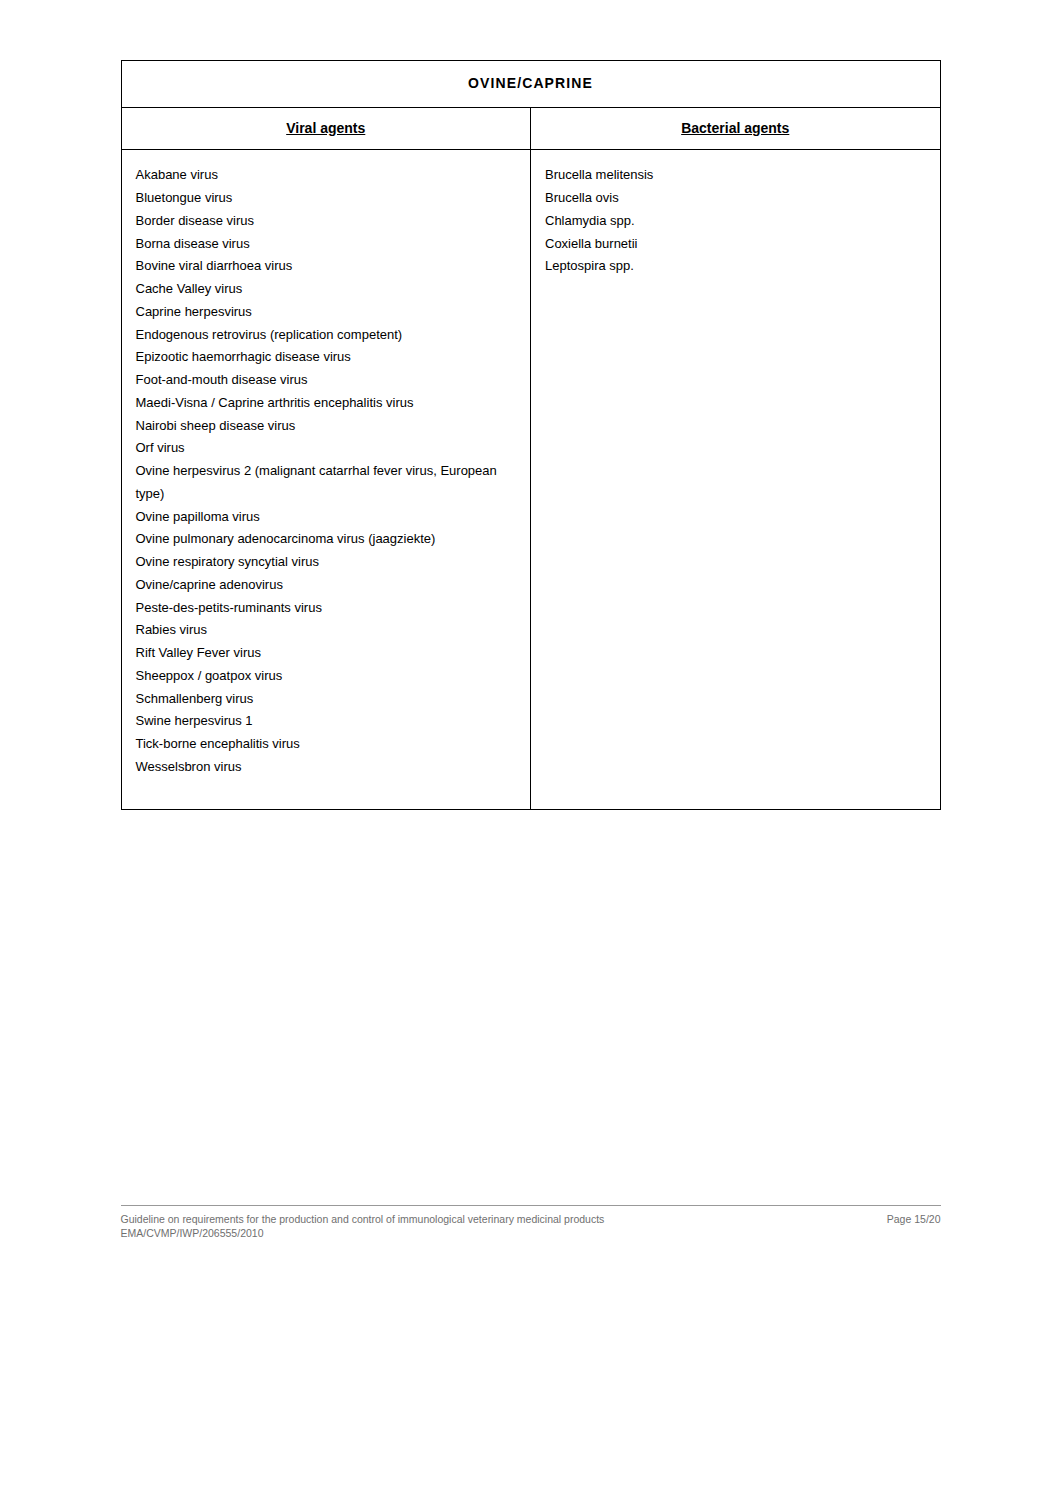| OVINE/CAPRINE |
| --- |
| Viral agents | Bacterial agents |
| Akabane virus Bluetongue virus Border disease virus Borna disease virus Bovine viral diarrhoea virus Cache Valley virus Caprine herpesvirus Endogenous retrovirus (replication competent) Epizootic haemorrhagic disease virus Foot-and-mouth disease virus Maedi-Visna / Caprine arthritis encephalitis virus Nairobi sheep disease virus Orf virus Ovine herpesvirus 2 (malignant catarrhal fever virus, European type) Ovine papilloma virus Ovine pulmonary adenocarcinoma virus (jaagziekte) Ovine respiratory syncytial virus Ovine/caprine adenovirus Peste-des-petits-ruminants virus Rabies virus Rift Valley Fever virus Sheeppox / goatpox virus Schmallenberg virus Swine herpesvirus 1 Tick-borne encephalitis virus Wesselsbron virus | Brucella melitensis Brucella ovis Chlamydia spp. Coxiella burnetii Leptospira spp. |
Guideline on requirements for the production and control of immunological veterinary medicinal products
EMA/CVMP/IWP/206555/2010
Page 15/20